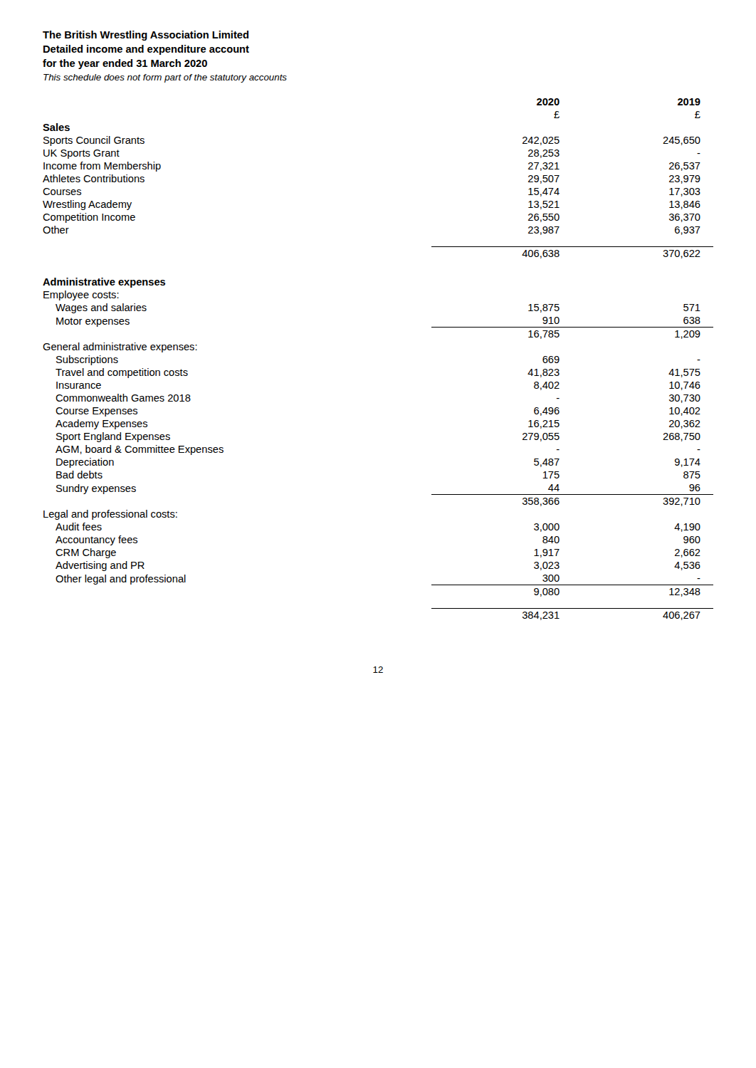The British Wrestling Association Limited
Detailed income and expenditure account
for the year ended 31 March 2020
This schedule does not form part of the statutory accounts
| | 2020 | 2019 |
| | £ | £ |
| Sales | | |
| Sports Council Grants | 242,025 | 245,650 |
| UK Sports Grant | 28,253 | - |
| Income from Membership | 27,321 | 26,537 |
| Athletes Contributions | 29,507 | 23,979 |
| Courses | 15,474 | 17,303 |
| Wrestling Academy | 13,521 | 13,846 |
| Competition Income | 26,550 | 36,370 |
| Other | 23,987 | 6,937 |
| | 406,638 | 370,622 |
| Administrative expenses | | |
| Employee costs: | | |
| Wages and salaries | 15,875 | 571 |
| Motor expenses | 910 | 638 |
| | 16,785 | 1,209 |
| General administrative expenses: | | |
| Subscriptions | 669 | - |
| Travel and competition costs | 41,823 | 41,575 |
| Insurance | 8,402 | 10,746 |
| Commonwealth Games 2018 | - | 30,730 |
| Course Expenses | 6,496 | 10,402 |
| Academy Expenses | 16,215 | 20,362 |
| Sport England Expenses | 279,055 | 268,750 |
| AGM, board & Committee Expenses | - | - |
| Depreciation | 5,487 | 9,174 |
| Bad debts | 175 | 875 |
| Sundry expenses | 44 | 96 |
| | 358,366 | 392,710 |
| Legal and professional costs: | | |
| Audit fees | 3,000 | 4,190 |
| Accountancy fees | 840 | 960 |
| CRM Charge | 1,917 | 2,662 |
| Advertising and PR | 3,023 | 4,536 |
| Other legal and professional | 300 | - |
| | 9,080 | 12,348 |
| | 384,231 | 406,267 |
12